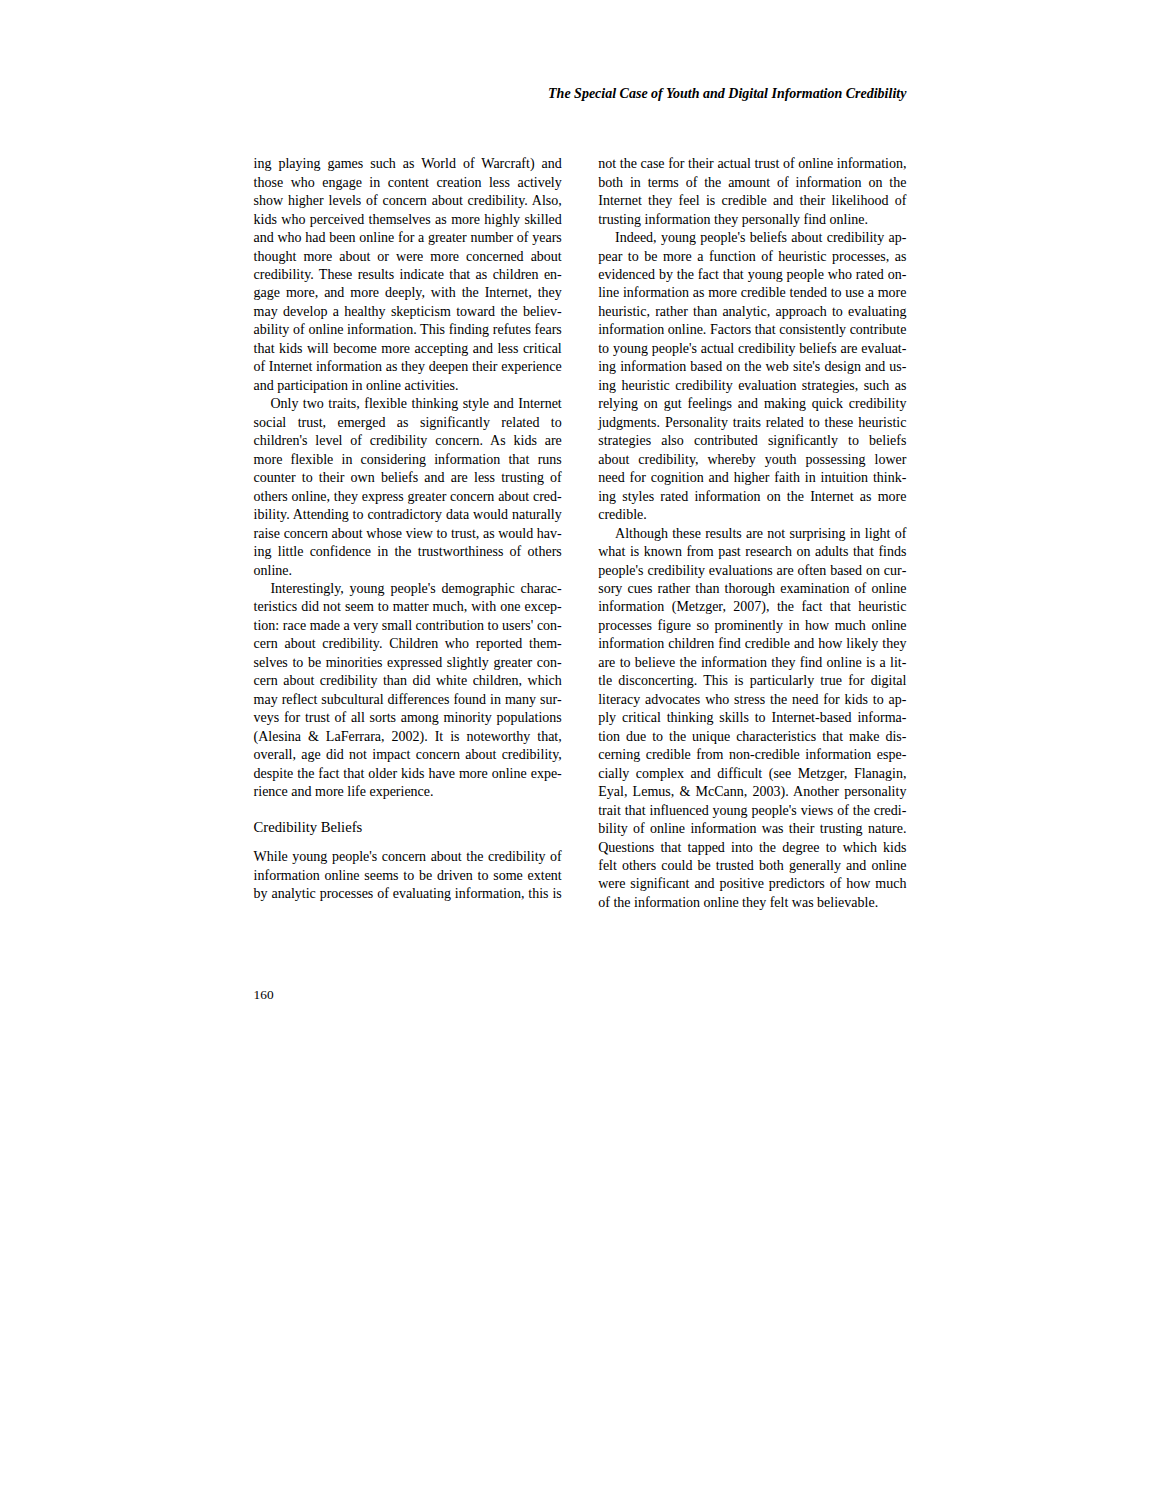The Special Case of Youth and Digital Information Credibility
ing playing games such as World of Warcraft) and those who engage in content creation less actively show higher levels of concern about credibility. Also, kids who perceived themselves as more highly skilled and who had been online for a greater number of years thought more about or were more concerned about credibility. These results indicate that as children engage more, and more deeply, with the Internet, they may develop a healthy skepticism toward the believability of online information. This finding refutes fears that kids will become more accepting and less critical of Internet information as they deepen their experience and participation in online activities.
Only two traits, flexible thinking style and Internet social trust, emerged as significantly related to children's level of credibility concern. As kids are more flexible in considering information that runs counter to their own beliefs and are less trusting of others online, they express greater concern about credibility. Attending to contradictory data would naturally raise concern about whose view to trust, as would having little confidence in the trustworthiness of others online.
Interestingly, young people's demographic characteristics did not seem to matter much, with one exception: race made a very small contribution to users' concern about credibility. Children who reported themselves to be minorities expressed slightly greater concern about credibility than did white children, which may reflect subcultural differences found in many surveys for trust of all sorts among minority populations (Alesina & LaFerrara, 2002). It is noteworthy that, overall, age did not impact concern about credibility, despite the fact that older kids have more online experience and more life experience.
Credibility Beliefs
While young people's concern about the credibility of information online seems to be driven to some extent by analytic processes of evaluating information, this is not the case for their actual trust of online information, both in terms of the amount of information on the Internet they feel is credible and their likelihood of trusting information they personally find online.
Indeed, young people's beliefs about credibility appear to be more a function of heuristic processes, as evidenced by the fact that young people who rated online information as more credible tended to use a more heuristic, rather than analytic, approach to evaluating information online. Factors that consistently contribute to young people's actual credibility beliefs are evaluating information based on the web site's design and using heuristic credibility evaluation strategies, such as relying on gut feelings and making quick credibility judgments. Personality traits related to these heuristic strategies also contributed significantly to beliefs about credibility, whereby youth possessing lower need for cognition and higher faith in intuition thinking styles rated information on the Internet as more credible.
Although these results are not surprising in light of what is known from past research on adults that finds people's credibility evaluations are often based on cursory cues rather than thorough examination of online information (Metzger, 2007), the fact that heuristic processes figure so prominently in how much online information children find credible and how likely they are to believe the information they find online is a little disconcerting. This is particularly true for digital literacy advocates who stress the need for kids to apply critical thinking skills to Internet-based information due to the unique characteristics that make discerning credible from non-credible information especially complex and difficult (see Metzger, Flanagin, Eyal, Lemus, & McCann, 2003). Another personality trait that influenced young people's views of the credibility of online information was their trusting nature. Questions that tapped into the degree to which kids felt others could be trusted both generally and online were significant and positive predictors of how much of the information online they felt was believable.
160